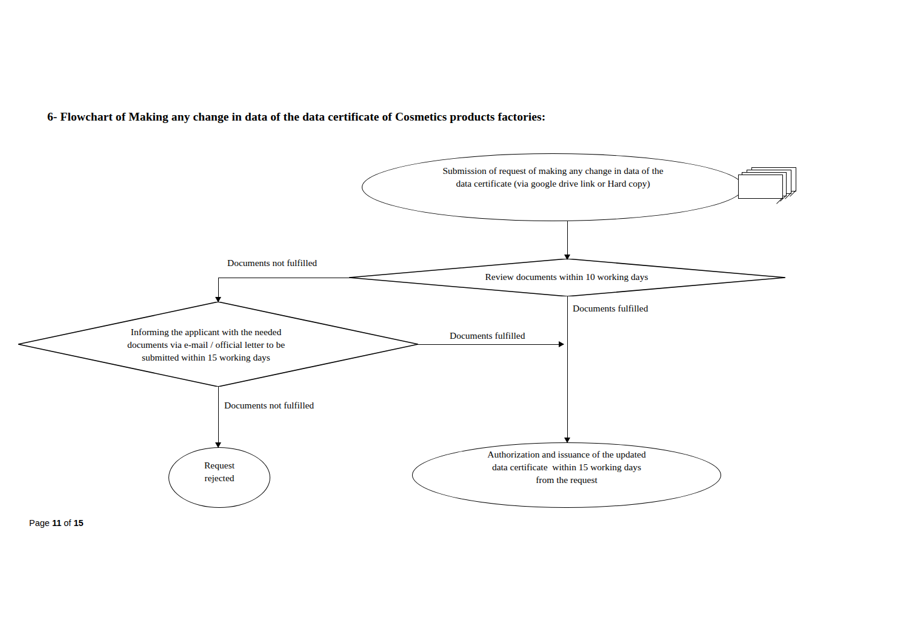6- Flowchart of Making any change in data of the data certificate of Cosmetics products factories:
Submission of request of making any change in data of the
data certificate (via google drive link or Hard copy)
Review documents within 10 working days
Documents not fulfilled
Documents fulfilled
Informing the applicant with the needed
documents via e-mail / official letter to be
submitted within 15 working days
Documents fulfilled
Documents not fulfilled
Request
rejected
Authorization and issuance of the updated
data certificate within 15 working days
from the request
Page 11 of 15